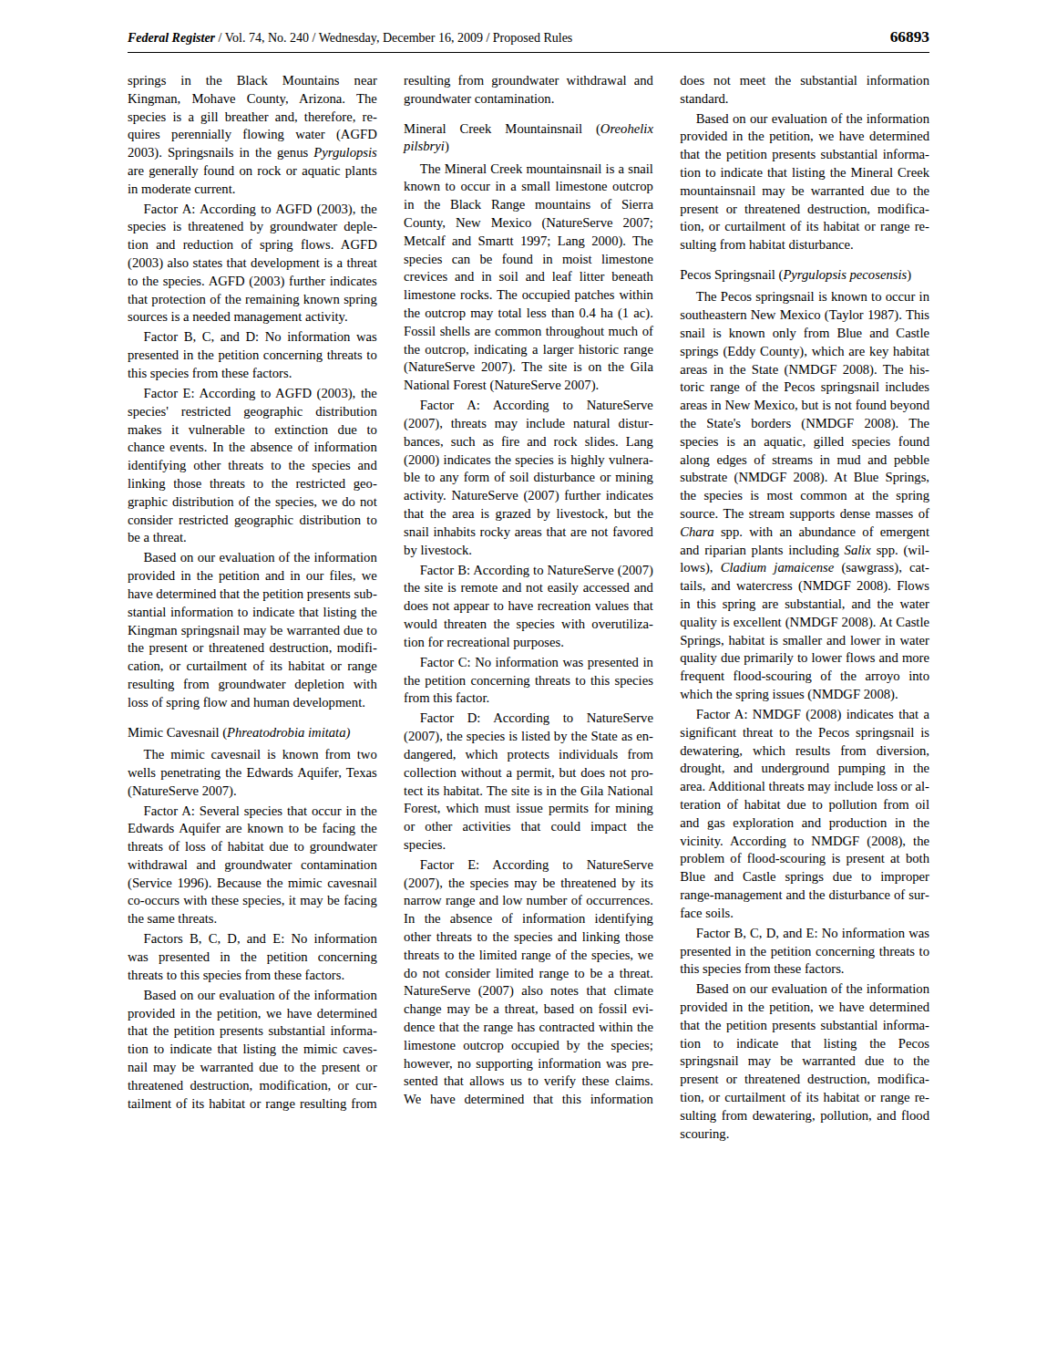Federal Register / Vol. 74, No. 240 / Wednesday, December 16, 2009 / Proposed Rules
66893
springs in the Black Mountains near Kingman, Mohave County, Arizona. The species is a gill breather and, therefore, requires perennially flowing water (AGFD 2003). Springsnails in the genus Pyrgulopsis are generally found on rock or aquatic plants in moderate current.
Factor A: According to AGFD (2003), the species is threatened by groundwater depletion and reduction of spring flows. AGFD (2003) also states that development is a threat to the species. AGFD (2003) further indicates that protection of the remaining known spring sources is a needed management activity.
Factor B, C, and D: No information was presented in the petition concerning threats to this species from these factors.
Factor E: According to AGFD (2003), the species' restricted geographic distribution makes it vulnerable to extinction due to chance events. In the absence of information identifying other threats to the species and linking those threats to the restricted geographic distribution of the species, we do not consider restricted geographic distribution to be a threat.
Based on our evaluation of the information provided in the petition and in our files, we have determined that the petition presents substantial information to indicate that listing the Kingman springsnail may be warranted due to the present or threatened destruction, modification, or curtailment of its habitat or range resulting from groundwater depletion with loss of spring flow and human development.
Mimic Cavesnail (Phreatodrobia imitata)
The mimic cavesnail is known from two wells penetrating the Edwards Aquifer, Texas (NatureServe 2007).
Factor A: Several species that occur in the Edwards Aquifer are known to be facing the threats of loss of habitat due to groundwater withdrawal and groundwater contamination (Service 1996). Because the mimic cavesnail co-occurs with these species, it may be facing the same threats.
Factors B, C, D, and E: No information was presented in the petition concerning threats to this species from these factors.
Based on our evaluation of the information provided in the petition, we have determined that the petition presents substantial information to indicate that listing the mimic cavesnail may be warranted due to the present or threatened destruction, modification, or curtailment of its habitat or range resulting from resulting from groundwater withdrawal and groundwater contamination.
Mineral Creek Mountainsnail (Oreohelix pilsbryi)
The Mineral Creek mountainsnail is a snail known to occur in a small limestone outcrop in the Black Range mountains of Sierra County, New Mexico (NatureServe 2007; Metcalf and Smartt 1997; Lang 2000). The species can be found in moist limestone crevices and in soil and leaf litter beneath limestone rocks. The occupied patches within the outcrop may total less than 0.4 ha (1 ac). Fossil shells are common throughout much of the outcrop, indicating a larger historic range (NatureServe 2007). The site is on the Gila National Forest (NatureServe 2007).
Factor A: According to NatureServe (2007), threats may include natural disturbances, such as fire and rock slides. Lang (2000) indicates the species is highly vulnerable to any form of soil disturbance or mining activity. NatureServe (2007) further indicates that the area is grazed by livestock, but the snail inhabits rocky areas that are not favored by livestock.
Factor B: According to NatureServe (2007) the site is remote and not easily accessed and does not appear to have recreation values that would threaten the species with overutilization for recreational purposes.
Factor C: No information was presented in the petition concerning threats to this species from this factor.
Factor D: According to NatureServe (2007), the species is listed by the State as endangered, which protects individuals from collection without a permit, but does not protect its habitat. The site is in the Gila National Forest, which must issue permits for mining or other activities that could impact the species.
Factor E: According to NatureServe (2007), the species may be threatened by its narrow range and low number of occurrences. In the absence of information identifying other threats to the species and linking those threats to the limited range of the species, we do not consider limited range to be a threat. NatureServe (2007) also notes that climate change may be a threat, based on fossil evidence that the range has contracted within the limestone outcrop occupied by the species; however, no supporting information was presented that allows us to verify these claims. We have determined that this information does not meet the substantial information standard.
Based on our evaluation of the information provided in the petition, we have determined that the petition presents substantial information to indicate that listing the Mineral Creek mountainsnail may be warranted due to the present or threatened destruction, modification, or curtailment of its habitat or range resulting from habitat disturbance.
Pecos Springsnail (Pyrgulopsis pecosensis)
The Pecos springsnail is known to occur in southeastern New Mexico (Taylor 1987). This snail is known only from Blue and Castle springs (Eddy County), which are key habitat areas in the State (NMDGF 2008). The historic range of the Pecos springsnail includes areas in New Mexico, but is not found beyond the State's borders (NMDGF 2008). The species is an aquatic, gilled species found along edges of streams in mud and pebble substrate (NMDGF 2008). At Blue Springs, the species is most common at the spring source. The stream supports dense masses of Chara spp. with an abundance of emergent and riparian plants including Salix spp. (willows), Cladium jamaicense (sawgrass), cattails, and watercress (NMDGF 2008). Flows in this spring are substantial, and the water quality is excellent (NMDGF 2008). At Castle Springs, habitat is smaller and lower in water quality due primarily to lower flows and more frequent flood-scouring of the arroyo into which the spring issues (NMDGF 2008).
Factor A: NMDGF (2008) indicates that a significant threat to the Pecos springsnail is dewatering, which results from diversion, drought, and underground pumping in the area. Additional threats may include loss or alteration of habitat due to pollution from oil and gas exploration and production in the vicinity. According to NMDGF (2008), the problem of flood-scouring is present at both Blue and Castle springs due to improper range-management and the disturbance of surface soils.
Factor B, C, D, and E: No information was presented in the petition concerning threats to this species from these factors.
Based on our evaluation of the information provided in the petition, we have determined that the petition presents substantial information to indicate that listing the Pecos springsnail may be warranted due to the present or threatened destruction, modification, or curtailment of its habitat or range resulting from dewatering, pollution, and flood scouring.